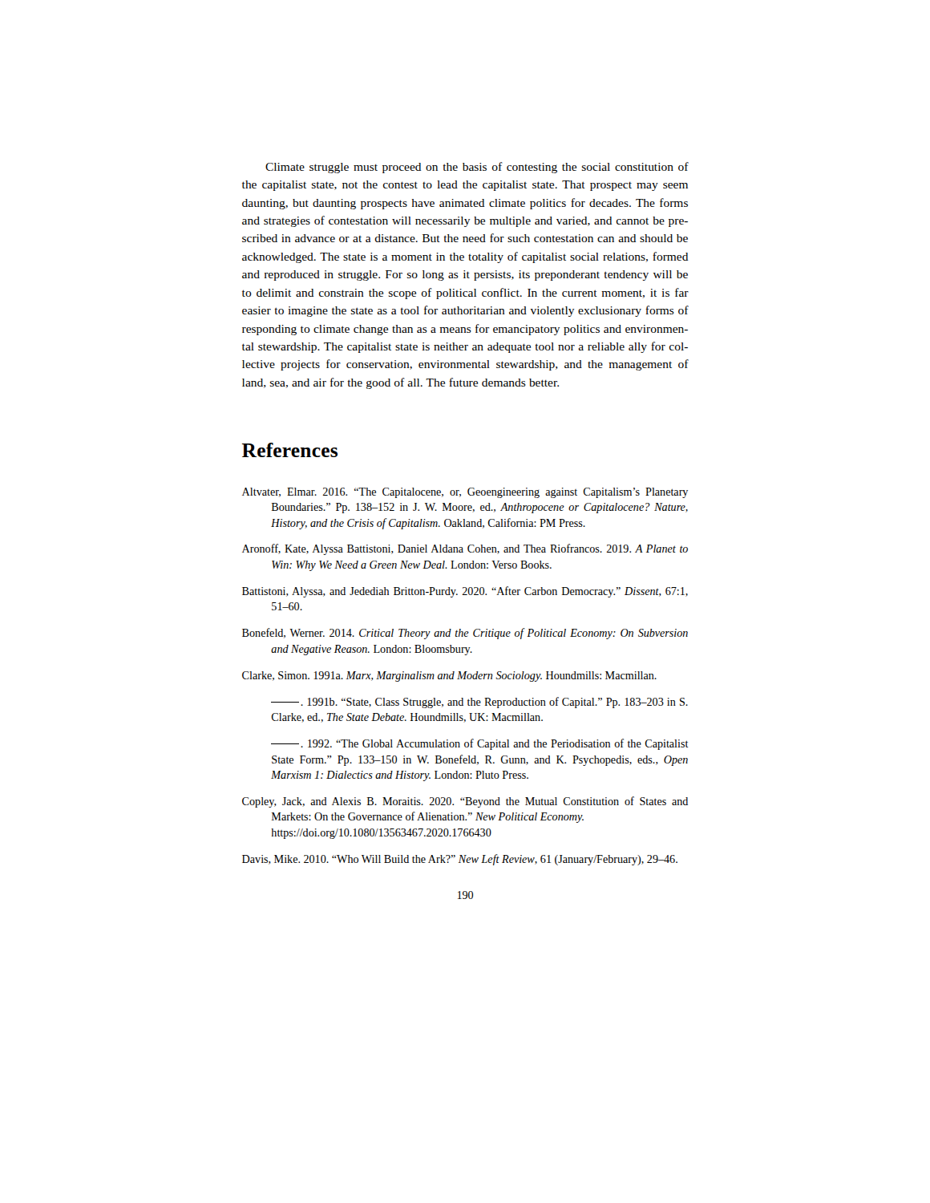Climate struggle must proceed on the basis of contesting the social constitution of the capitalist state, not the contest to lead the capitalist state. That prospect may seem daunting, but daunting prospects have animated climate politics for decades. The forms and strategies of contestation will necessarily be multiple and varied, and cannot be prescribed in advance or at a distance. But the need for such contestation can and should be acknowledged. The state is a moment in the totality of capitalist social relations, formed and reproduced in struggle. For so long as it persists, its preponderant tendency will be to delimit and constrain the scope of political conflict. In the current moment, it is far easier to imagine the state as a tool for authoritarian and violently exclusionary forms of responding to climate change than as a means for emancipatory politics and environmental stewardship. The capitalist state is neither an adequate tool nor a reliable ally for collective projects for conservation, environmental stewardship, and the management of land, sea, and air for the good of all. The future demands better.
References
Altvater, Elmar. 2016. “The Capitalocene, or, Geoengineering against Capitalism’s Planetary Boundaries.” Pp. 138–152 in J. W. Moore, ed., Anthropocene or Capitalocene? Nature, History, and the Crisis of Capitalism. Oakland, California: PM Press.
Aronoff, Kate, Alyssa Battistoni, Daniel Aldana Cohen, and Thea Riofrancos. 2019. A Planet to Win: Why We Need a Green New Deal. London: Verso Books.
Battistoni, Alyssa, and Jedediah Britton-Purdy. 2020. “After Carbon Democracy.” Dissent, 67:1, 51–60.
Bonefeld, Werner. 2014. Critical Theory and the Critique of Political Economy: On Subversion and Negative Reason. London: Bloomsbury.
Clarke, Simon. 1991a. Marx, Marginalism and Modern Sociology. Houndmills: Macmillan.
. 1991b. “State, Class Struggle, and the Reproduction of Capital.” Pp. 183–203 in S. Clarke, ed., The State Debate. Houndmills, UK: Macmillan.
. 1992. “The Global Accumulation of Capital and the Periodisation of the Capitalist State Form.” Pp. 133–150 in W. Bonefeld, R. Gunn, and K. Psychopedis, eds., Open Marxism 1: Dialectics and History. London: Pluto Press.
Copley, Jack, and Alexis B. Moraitis. 2020. “Beyond the Mutual Constitution of States and Markets: On the Governance of Alienation.” New Political Economy.
https://doi.org/10.1080/13563467.2020.1766430
Davis, Mike. 2010. “Who Will Build the Ark?” New Left Review, 61 (January/February), 29–46.
190